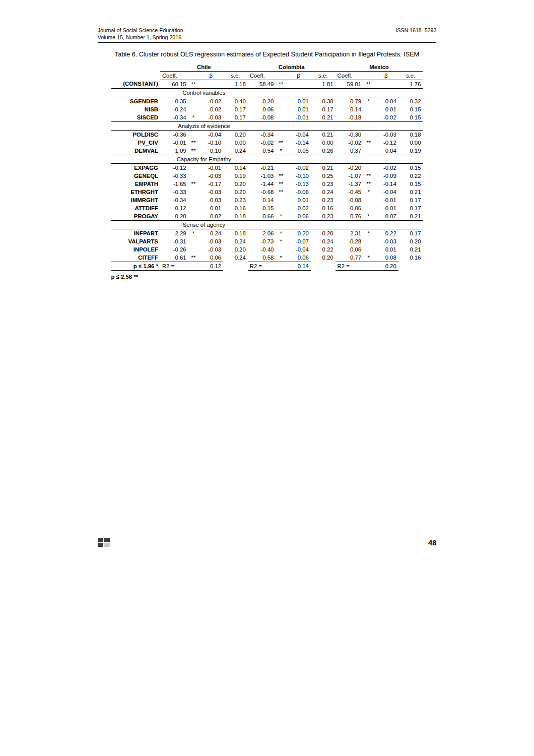Journal of Social Science Education
Volume 15, Number 1, Spring 2016
ISSN 1618–5293
Table 6. Cluster robust OLS regression estimates of Expected Student Participation in Illegal Protests. ISEM
| | Chile | Colombia | Mexico |
| --- | --- | --- | --- |
| | Coeff. | β | s.e. | Coeff. | β | s.e. | Coeff. | β | s.e. |
| (CONSTANT) | 60.15 | ** | | 1.18 | 58.49 | ** | | 1.81 | 59.01 | ** | | 1.76 |
| | Control variables | | |
| SGENDER | -0.35 | | -0.02 | 0.40 | -0.20 | | -0.01 | 0.38 | -0.79 | * | -0.04 | 0.32 |
| NISB | -0.24 | | -0.02 | 0.17 | 0.06 | | 0.01 | 0.17 | 0.14 | | 0.01 | 0.15 |
| SISCED | -0.34 | * | -0.03 | 0.17 | -0.08 | | -0.01 | 0.21 | -0.18 | | -0.02 | 0.15 |
| | Analyzis of evidence | | |
| POLDISC | -0.36 | | -0.04 | 0.20 | -0.34 | | -0.04 | 0.21 | -0.30 | | -0.03 | 0.18 |
| PV_CIV | -0.01 | ** | -0.10 | 0.00 | -0.02 | ** | -0.14 | 0.00 | -0.02 | ** | -0.12 | 0.00 |
| DEMVAL | 1.09 | ** | 0.10 | 0.24 | 0.54 | * | 0.05 | 0.26 | 0.37 | | 0.04 | 0.19 |
| | Capacity for Empathy | | |
| EXPAGG | -0.12 | | -0.01 | 0.14 | -0.21 | | -0.02 | 0.21 | -0.20 | | -0.02 | 0.15 |
| GENEQL | -0.33 | | -0.03 | 0.19 | -1.03 | ** | -0.10 | 0.25 | -1.07 | ** | -0.09 | 0.22 |
| EMPATH | -1.65 | ** | -0.17 | 0.20 | -1.44 | ** | -0.13 | 0.23 | -1.37 | ** | -0.14 | 0.15 |
| ETHRGHT | -0.33 | | -0.03 | 0.20 | -0.68 | ** | -0.06 | 0.24 | -0.45 | * | -0.04 | 0.21 |
| IMMRGHT | -0.34 | | -0.03 | 0.23 | 0.14 | | 0.01 | 0.23 | -0.08 | | -0.01 | 0.17 |
| ATTDIFF | 0.12 | | 0.01 | 0.16 | -0.15 | | -0.02 | 0.16 | -0.06 | | -0.01 | 0.17 |
| PROGAY | 0.20 | | 0.02 | 0.18 | -0.66 | * | -0.06 | 0.23 | -0.76 | * | -0.07 | 0.21 |
| | Sense of agency | | |
| INFPART | 2.29 | * | 0.24 | 0.18 | 2.06 | * | 0.20 | 0.20 | 2.31 | * | 0.22 | 0.17 |
| VALPARTS | -0.31 | | -0.03 | 0.24 | -0.73 | * | -0.07 | 0.24 | -0.28 | | -0.03 | 0.20 |
| INPOLEF | -0.26 | | -0.03 | 0.20 | -0.40 | | -0.04 | 0.22 | 0.06 | | 0.01 | 0.21 |
| CITEFF | 0.61 | ** | 0.06 | 0.24 | 0.58 | * | 0.06 | 0.20 | 0.77 | * | 0.08 | 0.16 |
| p ≤ 1.96 * | R2 = | | 0.12 | | R2 = | | 0.14 | | R2 = | | 0.20 | |
p ≤ 2.58 **
48